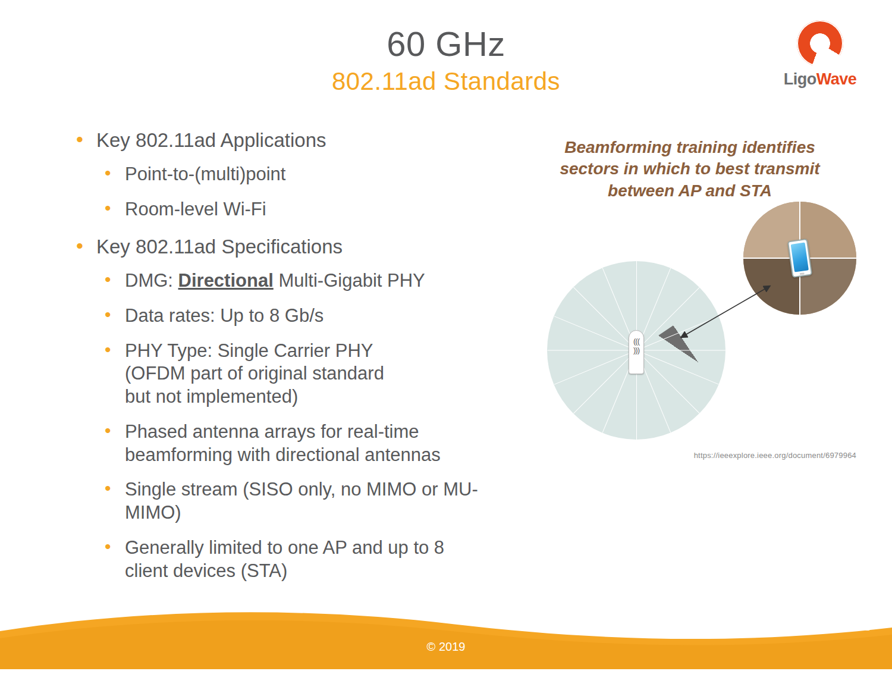LigoWave
60 GHz
802.11ad Standards
Key 802.11ad Applications
Point-to-(multi)point
Room-level Wi-Fi
Key 802.11ad Specifications
DMG: Directional Multi-Gigabit PHY
Data rates: Up to 8 Gb/s
PHY Type: Single Carrier PHY
(OFDM part of original standard
but not implemented)
Phased antenna arrays for real-time beamforming with directional antennas
Single stream (SISO only, no MIMO or MU-MIMO)
Generally limited to one AP and up to 8 client devices (STA)
Beamforming training identifies sectors in which to best transmit between AP and STA
((( )))
https://ieeexplore.ieee.org/document/6979964
© 2019
3